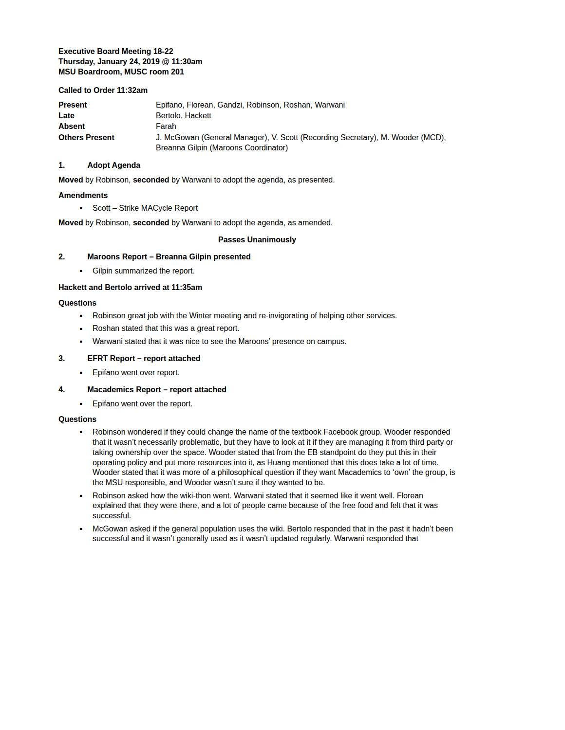Executive Board Meeting 18-22
Thursday, January 24, 2019 @ 11:30am
MSU Boardroom, MUSC room 201
Called to Order 11:32am
| Present | Epifano, Florean, Gandzi, Robinson, Roshan, Warwani |
| Late | Bertolo, Hackett |
| Absent | Farah |
| Others Present | J. McGowan (General Manager), V. Scott (Recording Secretary), M. Wooder (MCD), Breanna Gilpin (Maroons Coordinator) |
| 1. | Adopt Agenda |
Moved by Robinson, seconded by Warwani to adopt the agenda, as presented.
Amendments
Scott – Strike MACycle Report
Moved by Robinson, seconded by Warwani to adopt the agenda, as amended.
Passes Unanimously
| 2. | Maroons Report – Breanna Gilpin presented |
Gilpin summarized the report.
Hackett and Bertolo arrived at 11:35am
Questions
Robinson great job with the Winter meeting and re-invigorating of helping other services.
Roshan stated that this was a great report.
Warwani stated that it was nice to see the Maroons’ presence on campus.
| 3. | EFRT Report – report attached |
Epifano went over report.
| 4. | Macademics Report – report attached |
Epifano went over the report.
Questions
Robinson wondered if they could change the name of the textbook Facebook group. Wooder responded that it wasn’t necessarily problematic, but they have to look at it if they are managing it from third party or taking ownership over the space. Wooder stated that from the EB standpoint do they put this in their operating policy and put more resources into it, as Huang mentioned that this does take a lot of time. Wooder stated that it was more of a philosophical question if they want Macademics to ‘own’ the group, is the MSU responsible, and Wooder wasn’t sure if they wanted to be.
Robinson asked how the wiki-thon went. Warwani stated that it seemed like it went well. Florean explained that they were there, and a lot of people came because of the free food and felt that it was successful.
McGowan asked if the general population uses the wiki. Bertolo responded that in the past it hadn’t been successful and it wasn’t generally used as it wasn’t updated regularly. Warwani responded that